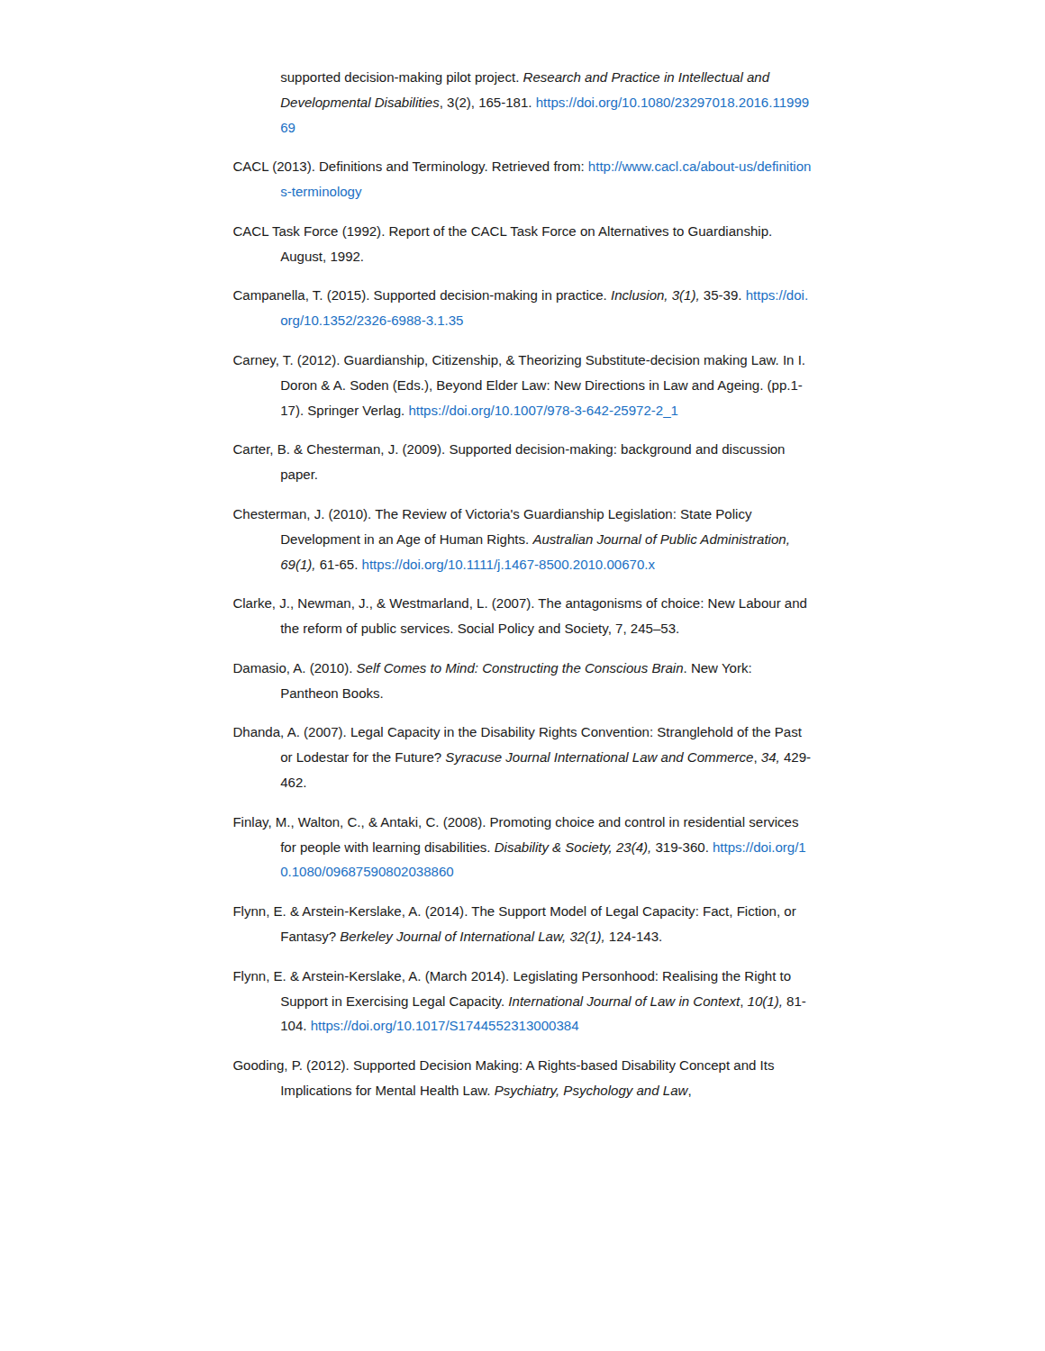supported decision-making pilot project. Research and Practice in Intellectual and Developmental Disabilities, 3(2), 165-181. https://doi.org/10.1080/23297018.2016.1199969
CACL (2013). Definitions and Terminology. Retrieved from: http://www.cacl.ca/about-us/definitions-terminology
CACL Task Force (1992). Report of the CACL Task Force on Alternatives to Guardianship. August, 1992.
Campanella, T. (2015). Supported decision-making in practice. Inclusion, 3(1), 35-39. https://doi.org/10.1352/2326-6988-3.1.35
Carney, T. (2012). Guardianship, Citizenship, & Theorizing Substitute-decision making Law. In I. Doron & A. Soden (Eds.), Beyond Elder Law: New Directions in Law and Ageing. (pp.1-17). Springer Verlag. https://doi.org/10.1007/978-3-642-25972-2_1
Carter, B. & Chesterman, J. (2009). Supported decision-making: background and discussion paper.
Chesterman, J. (2010). The Review of Victoria's Guardianship Legislation: State Policy Development in an Age of Human Rights. Australian Journal of Public Administration, 69(1), 61-65. https://doi.org/10.1111/j.1467-8500.2010.00670.x
Clarke, J., Newman, J., & Westmarland, L. (2007). The antagonisms of choice: New Labour and the reform of public services. Social Policy and Society, 7, 245–53.
Damasio, A. (2010). Self Comes to Mind: Constructing the Conscious Brain. New York: Pantheon Books.
Dhanda, A. (2007). Legal Capacity in the Disability Rights Convention: Stranglehold of the Past or Lodestar for the Future? Syracuse Journal International Law and Commerce, 34, 429-462.
Finlay, M., Walton, C., & Antaki, C. (2008). Promoting choice and control in residential services for people with learning disabilities. Disability & Society, 23(4), 319-360. https://doi.org/10.1080/09687590802038860
Flynn, E. & Arstein-Kerslake, A. (2014). The Support Model of Legal Capacity: Fact, Fiction, or Fantasy? Berkeley Journal of International Law, 32(1), 124-143.
Flynn, E. & Arstein-Kerslake, A. (March 2014). Legislating Personhood: Realising the Right to Support in Exercising Legal Capacity. International Journal of Law in Context, 10(1), 81-104. https://doi.org/10.1017/S1744552313000384
Gooding, P. (2012). Supported Decision Making: A Rights-based Disability Concept and Its Implications for Mental Health Law. Psychiatry, Psychology and Law,